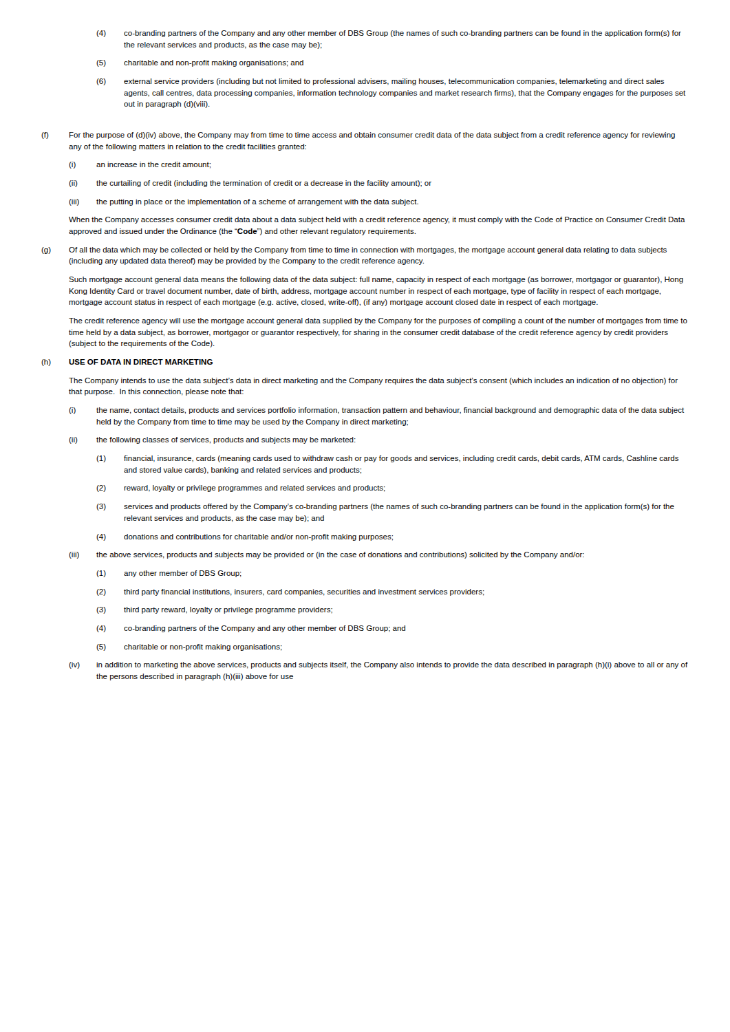(4)
co-branding partners of the Company and any other member of DBS Group (the names of such co-branding partners can be found in the application form(s) for the relevant services and products, as the case may be);
(5)
charitable and non-profit making organisations; and
(6)
external service providers (including but not limited to professional advisers, mailing houses, telecommunication companies, telemarketing and direct sales agents, call centres, data processing companies, information technology companies and market research firms), that the Company engages for the purposes set out in paragraph (d)(viii).
(f)
For the purpose of (d)(iv) above, the Company may from time to time access and obtain consumer credit data of the data subject from a credit reference agency for reviewing any of the following matters in relation to the credit facilities granted:
(i)
an increase in the credit amount;
(ii)
the curtailing of credit (including the termination of credit or a decrease in the facility amount); or
(iii)
the putting in place or the implementation of a scheme of arrangement with the data subject.
When the Company accesses consumer credit data about a data subject held with a credit reference agency, it must comply with the Code of Practice on Consumer Credit Data approved and issued under the Ordinance (the “Code”) and other relevant regulatory requirements.
(g)
Of all the data which may be collected or held by the Company from time to time in connection with mortgages, the mortgage account general data relating to data subjects (including any updated data thereof) may be provided by the Company to the credit reference agency.
Such mortgage account general data means the following data of the data subject: full name, capacity in respect of each mortgage (as borrower, mortgagor or guarantor), Hong Kong Identity Card or travel document number, date of birth, address, mortgage account number in respect of each mortgage, type of facility in respect of each mortgage, mortgage account status in respect of each mortgage (e.g. active, closed, write-off), (if any) mortgage account closed date in respect of each mortgage.
The credit reference agency will use the mortgage account general data supplied by the Company for the purposes of compiling a count of the number of mortgages from time to time held by a data subject, as borrower, mortgagor or guarantor respectively, for sharing in the consumer credit database of the credit reference agency by credit providers (subject to the requirements of the Code).
(h)
USE OF DATA IN DIRECT MARKETING
The Company intends to use the data subject’s data in direct marketing and the Company requires the data subject’s consent (which includes an indication of no objection) for that purpose. In this connection, please note that:
(i)
the name, contact details, products and services portfolio information, transaction pattern and behaviour, financial background and demographic data of the data subject held by the Company from time to time may be used by the Company in direct marketing;
(ii)
the following classes of services, products and subjects may be marketed:
(1)
financial, insurance, cards (meaning cards used to withdraw cash or pay for goods and services, including credit cards, debit cards, ATM cards, Cashline cards and stored value cards), banking and related services and products;
(2)
reward, loyalty or privilege programmes and related services and products;
(3)
services and products offered by the Company’s co-branding partners (the names of such co-branding partners can be found in the application form(s) for the relevant services and products, as the case may be); and
(4)
donations and contributions for charitable and/or non-profit making purposes;
(iii)
the above services, products and subjects may be provided or (in the case of donations and contributions) solicited by the Company and/or:
(1)
any other member of DBS Group;
(2)
third party financial institutions, insurers, card companies, securities and investment services providers;
(3)
third party reward, loyalty or privilege programme providers;
(4)
co-branding partners of the Company and any other member of DBS Group; and
(5)
charitable or non-profit making organisations;
(iv)
in addition to marketing the above services, products and subjects itself, the Company also intends to provide the data described in paragraph (h)(i) above to all or any of the persons described in paragraph (h)(iii) above for use